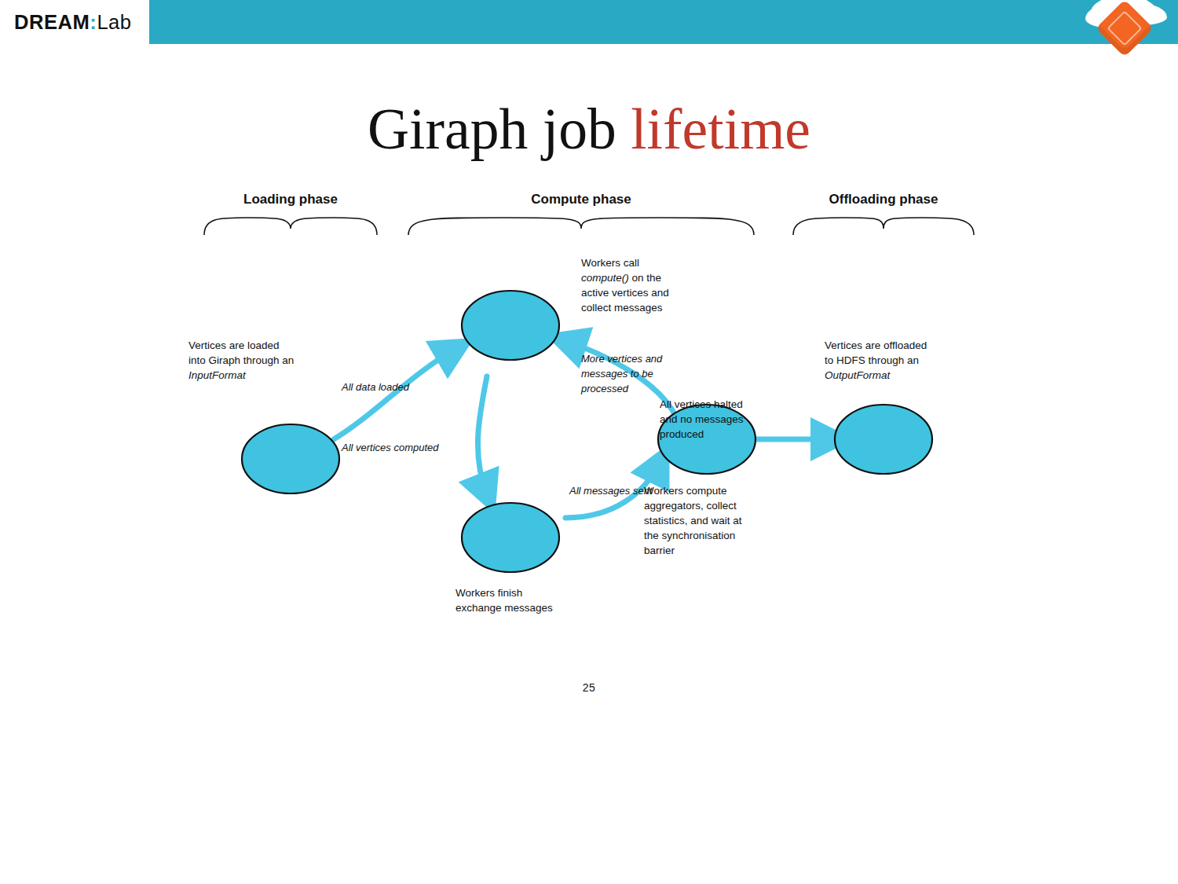DREAM: Lab
Giraph job lifetime
Giraph job lifetime diagram Three phases: loading phase, compute phase and offloading phase, connected by arrows between five circular nodes. Loading phase Compute phase Offloading phase Vertices are loaded into Giraph through an InputFormat Workers call compute() on the active vertices and collect messages All data loaded All vertices computed All messages sent More vertices and messages to be processed Workers finish exchange messages All vertices halted and no messages produced Workers compute aggregators, collect statistics, and wait at the synchronisation barrier Vertices are offloaded to HDFS through an OutputFormat
25